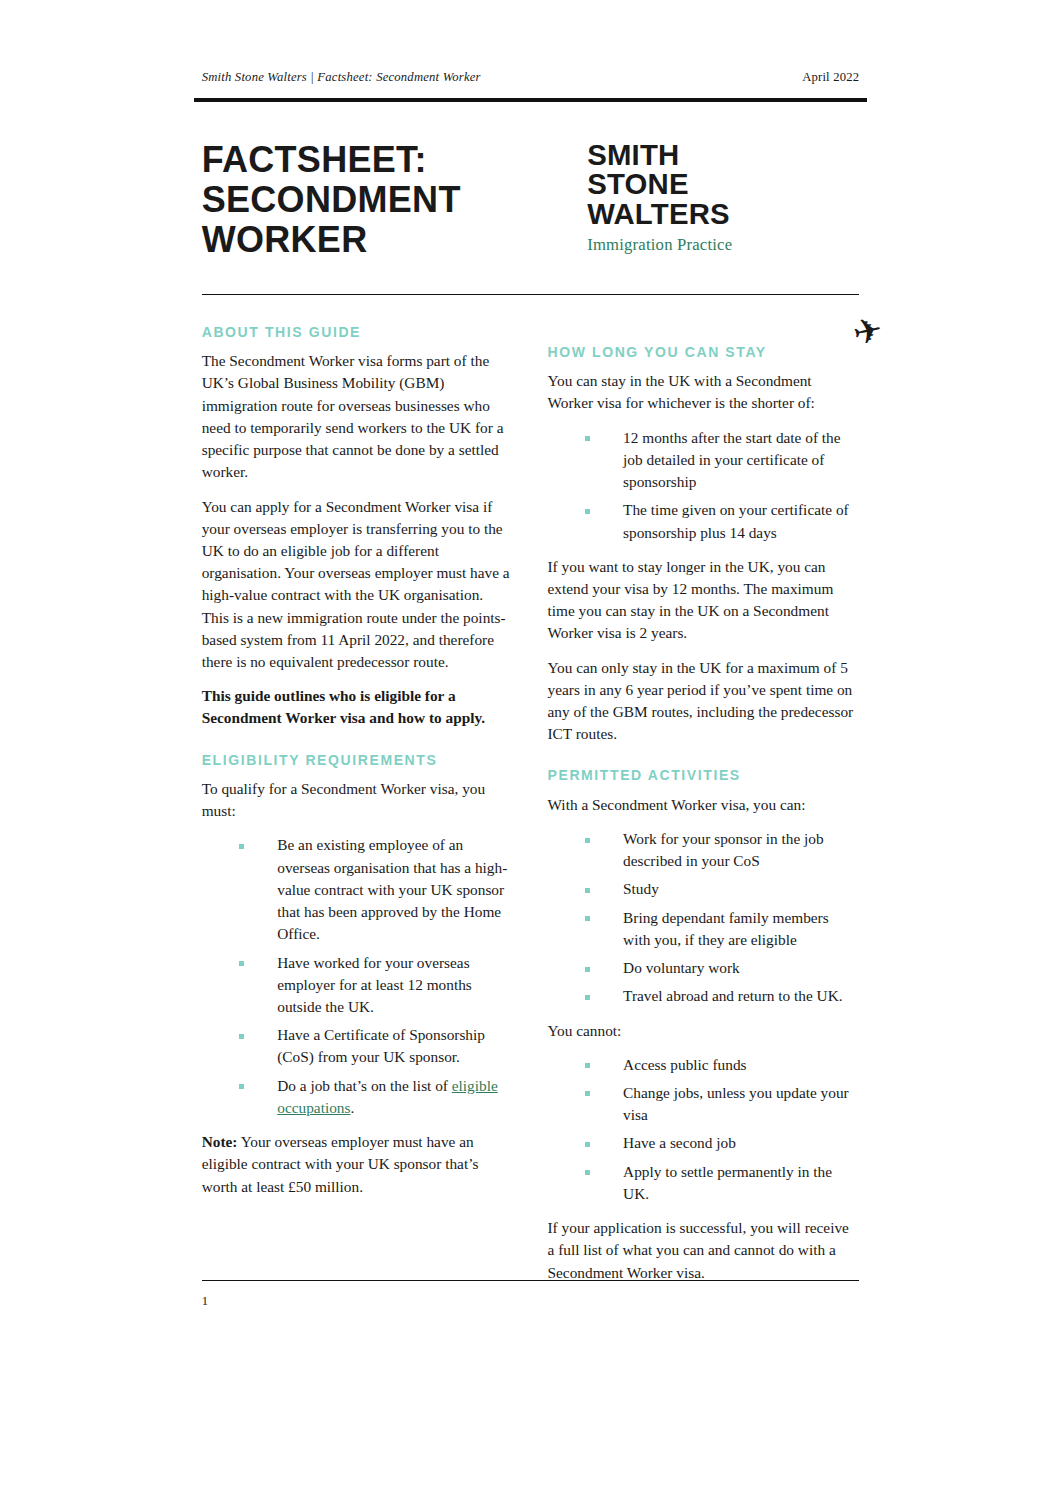Smith Stone Walters | Factsheet: Secondment Worker
April 2022
FACTSHEET:
SECONDMENT
WORKER
SMITH
STONE
WALTERS
Immigration Practice
About this guide
The Secondment Worker visa forms part of the UK’s Global Business Mobility (GBM) immigration route for overseas businesses who need to temporarily send workers to the UK for a specific purpose that cannot be done by a settled worker.
You can apply for a Secondment Worker visa if your overseas employer is transferring you to the UK to do an eligible job for a different organisation. Your overseas employer must have a high-value contract with the UK organisation. This is a new immigration route under the points-based system from 11 April 2022, and therefore there is no equivalent predecessor route.
This guide outlines who is eligible for a Secondment Worker visa and how to apply.
Eligibility requirements
To qualify for a Secondment Worker visa, you must:
Be an existing employee of an overseas organisation that has a high-value contract with your UK sponsor that has been approved by the Home Office.
Have worked for your overseas employer for at least 12 months outside the UK.
Have a Certificate of Sponsorship (CoS) from your UK sponsor.
Do a job that’s on the list of eligible occupations.
Note: Your overseas employer must have an eligible contract with your UK sponsor that’s worth at least £50 million.
✈
How long you can stay
You can stay in the UK with a Secondment Worker visa for whichever is the shorter of:
12 months after the start date of the job detailed in your certificate of sponsorship
The time given on your certificate of sponsorship plus 14 days
If you want to stay longer in the UK, you can extend your visa by 12 months. The maximum time you can stay in the UK on a Secondment Worker visa is 2 years.
You can only stay in the UK for a maximum of 5 years in any 6 year period if you’ve spent time on any of the GBM routes, including the predecessor ICT routes.
Permitted activities
With a Secondment Worker visa, you can:
Work for your sponsor in the job described in your CoS
Study
Bring dependant family members with you, if they are eligible
Do voluntary work
Travel abroad and return to the UK.
You cannot:
Access public funds
Change jobs, unless you update your visa
Have a second job
Apply to settle permanently in the UK.
If your application is successful, you will receive a full list of what you can and cannot do with a Secondment Worker visa.
1